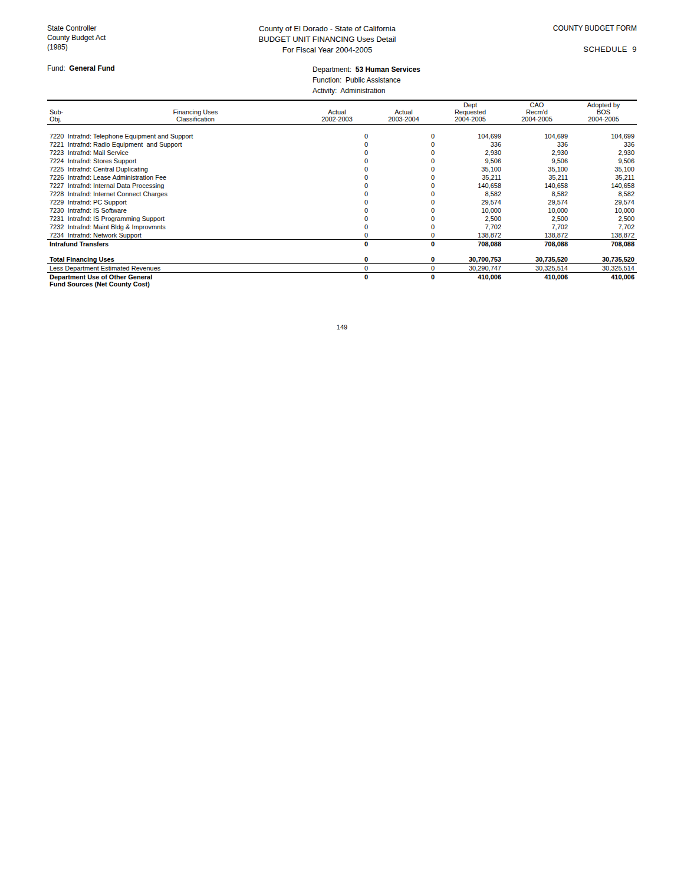| State Controller County Budget Act (1985) | County of El Dorado - State of California BUDGET UNIT FINANCING Uses Detail For Fiscal Year 2004-2005 | COUNTY BUDGET FORM SCHEDULE 9 |
| Fund: General Fund | Department: 53 Human Services Function: Public Assistance Activity: Administration |
| Sub- Obj. | Financing Uses Classification | Actual 2002-2003 | Actual 2003-2004 | Dept Requested 2004-2005 | CAO Recm'd 2004-2005 | Adopted by BOS 2004-2005 |
| --- | --- | --- | --- | --- | --- | --- |
| 7220 Intrafnd: Telephone Equipment and Support | 0 | 0 | 104,699 | 104,699 | 104,699 |
| 7221 Intrafnd: Radio Equipment and Support | 0 | 0 | 336 | 336 | 336 |
| 7223 Intrafnd: Mail Service | 0 | 0 | 2,930 | 2,930 | 2,930 |
| 7224 Intrafnd: Stores Support | 0 | 0 | 9,506 | 9,506 | 9,506 |
| 7225 Intrafnd: Central Duplicating | 0 | 0 | 35,100 | 35,100 | 35,100 |
| 7226 Intrafnd: Lease Administration Fee | 0 | 0 | 35,211 | 35,211 | 35,211 |
| 7227 Intrafnd: Internal Data Processing | 0 | 0 | 140,658 | 140,658 | 140,658 |
| 7228 Intrafnd: Internet Connect Charges | 0 | 0 | 8,582 | 8,582 | 8,582 |
| 7229 Intrafnd: PC Support | 0 | 0 | 29,574 | 29,574 | 29,574 |
| 7230 Intrafnd: IS Software | 0 | 0 | 10,000 | 10,000 | 10,000 |
| 7231 Intrafnd: IS Programming Support | 0 | 0 | 2,500 | 2,500 | 2,500 |
| 7232 Intrafnd: Maint Bldg & Improvmnts | 0 | 0 | 7,702 | 7,702 | 7,702 |
| 7234 Intrafnd: Network Support | 0 | 0 | 138,872 | 138,872 | 138,872 |
| Intrafund Transfers | 0 | 0 | 708,088 | 708,088 | 708,088 |
| Total Financing Uses | 0 | 0 | 30,700,753 | 30,735,520 | 30,735,520 |
| Less Department Estimated Revenues | 0 | 0 | 30,290,747 | 30,325,514 | 30,325,514 |
| Department Use of Other General Fund Sources (Net County Cost) | 0 | 0 | 410,006 | 410,006 | 410,006 |
149